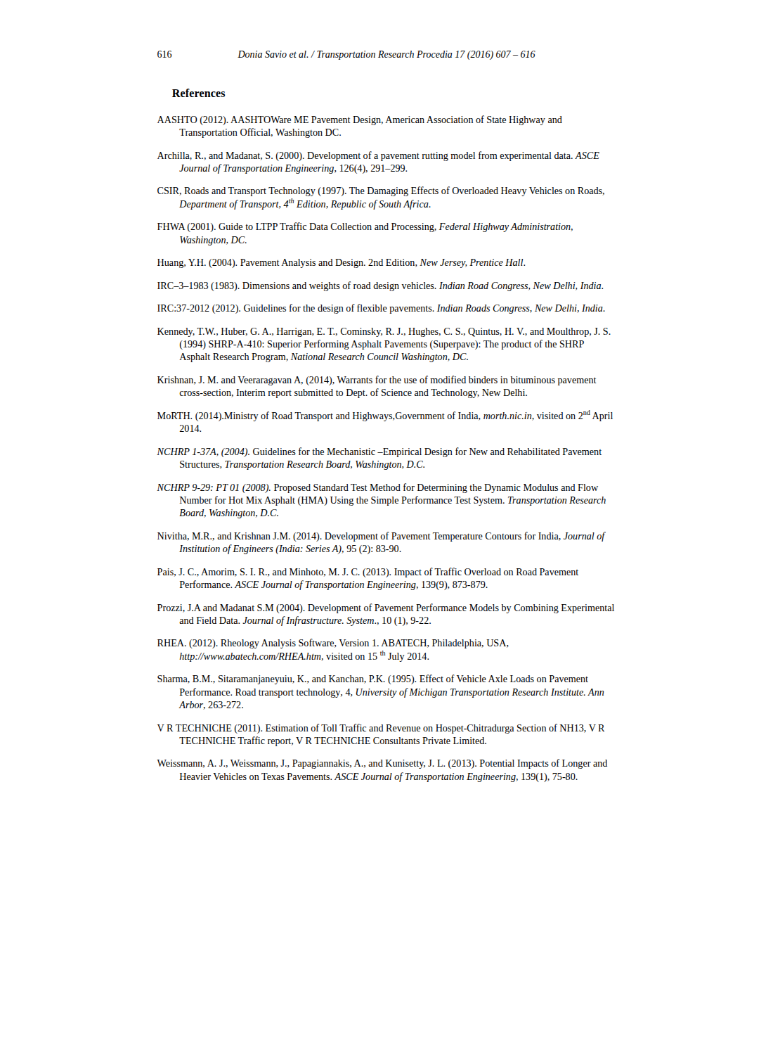616
Donia Savio et al. / Transportation Research Procedia 17 (2016) 607 – 616
References
AASHTO (2012). AASHTOWare ME Pavement Design, American Association of State Highway and Transportation Official, Washington DC.
Archilla, R., and Madanat, S. (2000). Development of a pavement rutting model from experimental data. ASCE Journal of Transportation Engineering, 126(4), 291–299.
CSIR, Roads and Transport Technology (1997). The Damaging Effects of Overloaded Heavy Vehicles on Roads, Department of Transport, 4th Edition, Republic of South Africa.
FHWA (2001). Guide to LTPP Traffic Data Collection and Processing, Federal Highway Administration, Washington, DC.
Huang, Y.H. (2004). Pavement Analysis and Design. 2nd Edition, New Jersey, Prentice Hall.
IRC–3–1983 (1983). Dimensions and weights of road design vehicles. Indian Road Congress, New Delhi, India.
IRC:37-2012 (2012). Guidelines for the design of flexible pavements. Indian Roads Congress, New Delhi, India.
Kennedy, T.W., Huber, G. A., Harrigan, E. T., Cominsky, R. J., Hughes, C. S., Quintus, H. V., and Moulthrop, J. S. (1994) SHRP-A-410: Superior Performing Asphalt Pavements (Superpave): The product of the SHRP Asphalt Research Program, National Research Council Washington, DC.
Krishnan, J. M. and Veeraragavan A, (2014), Warrants for the use of modified binders in bituminous pavement cross-section, Interim report submitted to Dept. of Science and Technology, New Delhi.
MoRTH. (2014).Ministry of Road Transport and Highways,Government of India, morth.nic.in, visited on 2nd April 2014.
NCHRP 1-37A, (2004). Guidelines for the Mechanistic –Empirical Design for New and Rehabilitated Pavement Structures, Transportation Research Board, Washington, D.C.
NCHRP 9-29: PT 01 (2008). Proposed Standard Test Method for Determining the Dynamic Modulus and Flow Number for Hot Mix Asphalt (HMA) Using the Simple Performance Test System. Transportation Research Board, Washington, D.C.
Nivitha, M.R., and Krishnan J.M. (2014). Development of Pavement Temperature Contours for India, Journal of Institution of Engineers (India: Series A), 95 (2): 83-90.
Pais, J. C., Amorim, S. I. R., and Minhoto, M. J. C. (2013). Impact of Traffic Overload on Road Pavement Performance. ASCE Journal of Transportation Engineering, 139(9), 873-879.
Prozzi, J.A and Madanat S.M (2004). Development of Pavement Performance Models by Combining Experimental and Field Data. Journal of Infrastructure. System., 10 (1), 9-22.
RHEA. (2012). Rheology Analysis Software, Version 1. ABATECH, Philadelphia, USA, http://www.abatech.com/RHEA.htm, visited on 15 th July 2014.
Sharma, B.M., Sitaramanjaneyuiu, K., and Kanchan, P.K. (1995). Effect of Vehicle Axle Loads on Pavement Performance. Road transport technology, 4, University of Michigan Transportation Research Institute. Ann Arbor, 263-272.
V R TECHNICHE (2011). Estimation of Toll Traffic and Revenue on Hospet-Chitradurga Section of NH13, V R TECHNICHE Traffic report, V R TECHNICHE Consultants Private Limited.
Weissmann, A. J., Weissmann, J., Papagiannakis, A., and Kunisetty, J. L. (2013). Potential Impacts of Longer and Heavier Vehicles on Texas Pavements. ASCE Journal of Transportation Engineering, 139(1), 75-80.